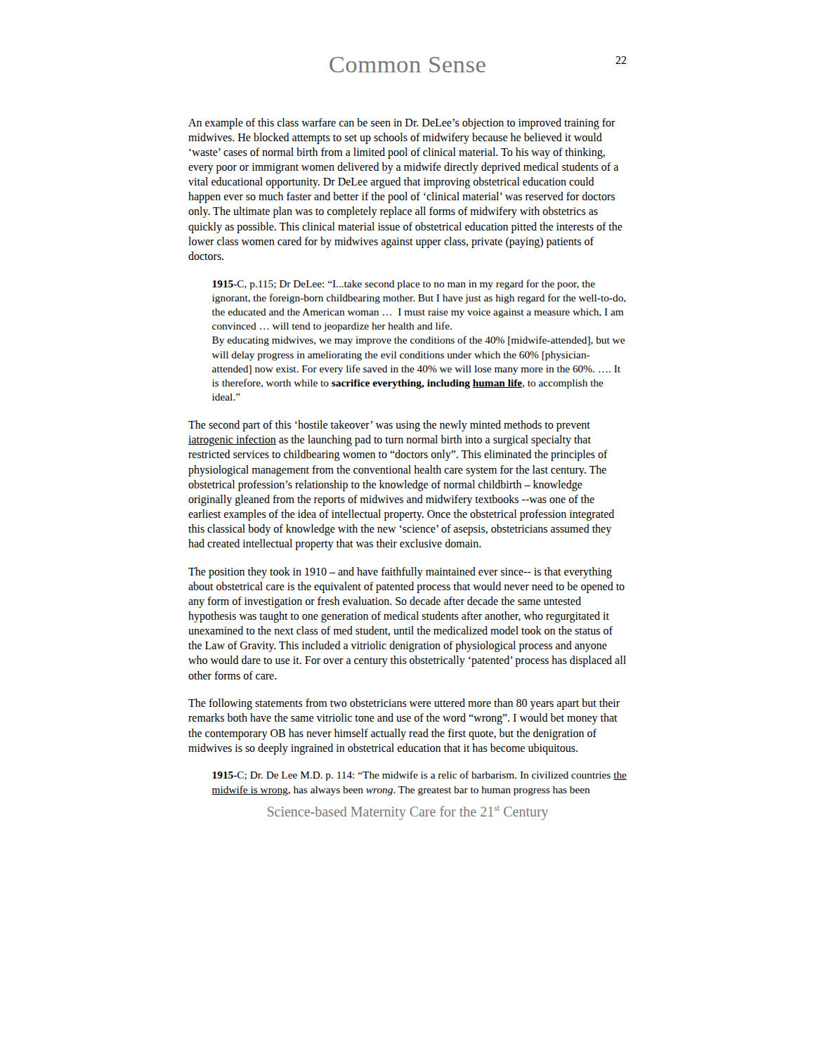22
Common Sense
An example of this class warfare can be seen in Dr. DeLee’s objection to improved training for midwives. He blocked attempts to set up schools of midwifery because he believed it would ‘waste’ cases of normal birth from a limited pool of clinical material. To his way of thinking, every poor or immigrant women delivered by a midwife directly deprived medical students of a vital educational opportunity. Dr DeLee argued that improving obstetrical education could happen ever so much faster and better if the pool of ‘clinical material’ was reserved for doctors only. The ultimate plan was to completely replace all forms of midwifery with obstetrics as quickly as possible. This clinical material issue of obstetrical education pitted the interests of the lower class women cared for by midwives against upper class, private (paying) patients of doctors.
1915-C, p.115; Dr DeLee: “I...take second place to no man in my regard for the poor, the ignorant, the foreign-born childbearing mother. But I have just as high regard for the well-to-do, the educated and the American woman … I must raise my voice against a measure which, I am convinced … will tend to jeopardize her health and life.
By educating midwives, we may improve the conditions of the 40% [midwife-attended], but we will delay progress in ameliorating the evil conditions under which the 60% [physician-attended] now exist. For every life saved in the 40% we will lose many more in the 60%. …. It is therefore, worth while to sacrifice everything, including human life, to accomplish the ideal.”
The second part of this ‘hostile takeover’ was using the newly minted methods to prevent iatrogenic infection as the launching pad to turn normal birth into a surgical specialty that restricted services to childbearing women to “doctors only”. This eliminated the principles of physiological management from the conventional health care system for the last century. The obstetrical profession’s relationship to the knowledge of normal childbirth – knowledge originally gleaned from the reports of midwives and midwifery textbooks --was one of the earliest examples of the idea of intellectual property. Once the obstetrical profession integrated this classical body of knowledge with the new ‘science’ of asepsis, obstetricians assumed they had created intellectual property that was their exclusive domain.
The position they took in 1910 – and have faithfully maintained ever since-- is that everything about obstetrical care is the equivalent of patented process that would never need to be opened to any form of investigation or fresh evaluation. So decade after decade the same untested hypothesis was taught to one generation of medical students after another, who regurgitated it unexamined to the next class of med student, until the medicalized model took on the status of the Law of Gravity. This included a vitriolic denigration of physiological process and anyone who would dare to use it. For over a century this obstetrically ‘patented’ process has displaced all other forms of care.
The following statements from two obstetricians were uttered more than 80 years apart but their remarks both have the same vitriolic tone and use of the word “wrong”. I would bet money that the contemporary OB has never himself actually read the first quote, but the denigration of midwives is so deeply ingrained in obstetrical education that it has become ubiquitous.
1915-C; Dr. De Lee M.D. p. 114: “The midwife is a relic of barbarism. In civilized countries the midwife is wrong, has always been wrong. The greatest bar to human progress has been
Science-based Maternity Care for the 21st Century